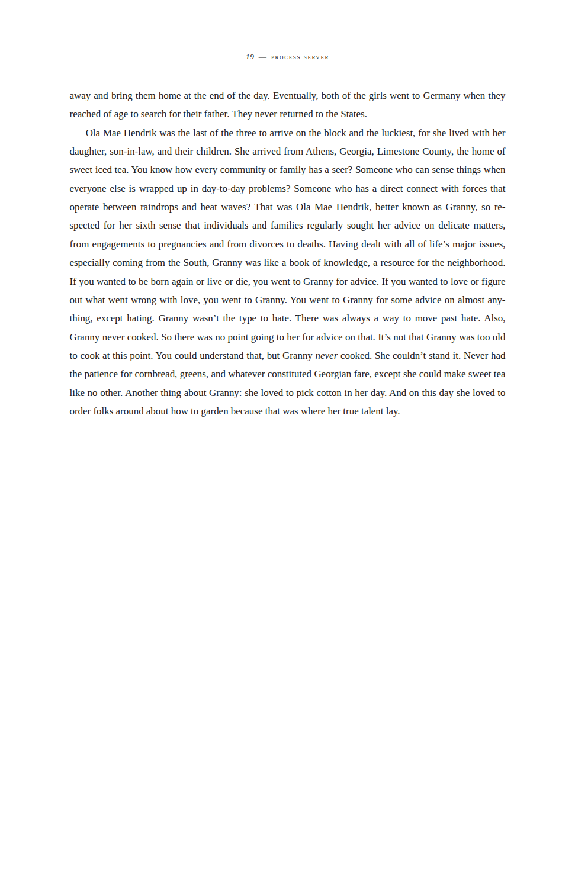19—Process Server
away and bring them home at the end of the day. Eventually, both of the girls went to Germany when they reached of age to search for their father. They never returned to the States.
Ola Mae Hendrik was the last of the three to arrive on the block and the luckiest, for she lived with her daughter, son-in-law, and their children. She arrived from Athens, Georgia, Limestone County, the home of sweet iced tea. You know how every community or family has a seer? Someone who can sense things when everyone else is wrapped up in day-to-day problems? Someone who has a direct connect with forces that operate between raindrops and heat waves? That was Ola Mae Hendrik, better known as Granny, so respected for her sixth sense that individuals and families regularly sought her advice on delicate matters, from engagements to pregnancies and from divorces to deaths. Having dealt with all of life’s major issues, especially coming from the South, Granny was like a book of knowledge, a resource for the neighborhood. If you wanted to be born again or live or die, you went to Granny for advice. If you wanted to love or figure out what went wrong with love, you went to Granny. You went to Granny for some advice on almost anything, except hating. Granny wasn’t the type to hate. There was always a way to move past hate. Also, Granny never cooked. So there was no point going to her for advice on that. It’s not that Granny was too old to cook at this point. You could understand that, but Granny never cooked. She couldn’t stand it. Never had the patience for cornbread, greens, and whatever constituted Georgian fare, except she could make sweet tea like no other. Another thing about Granny: she loved to pick cotton in her day. And on this day she loved to order folks around about how to garden because that was where her true talent lay.